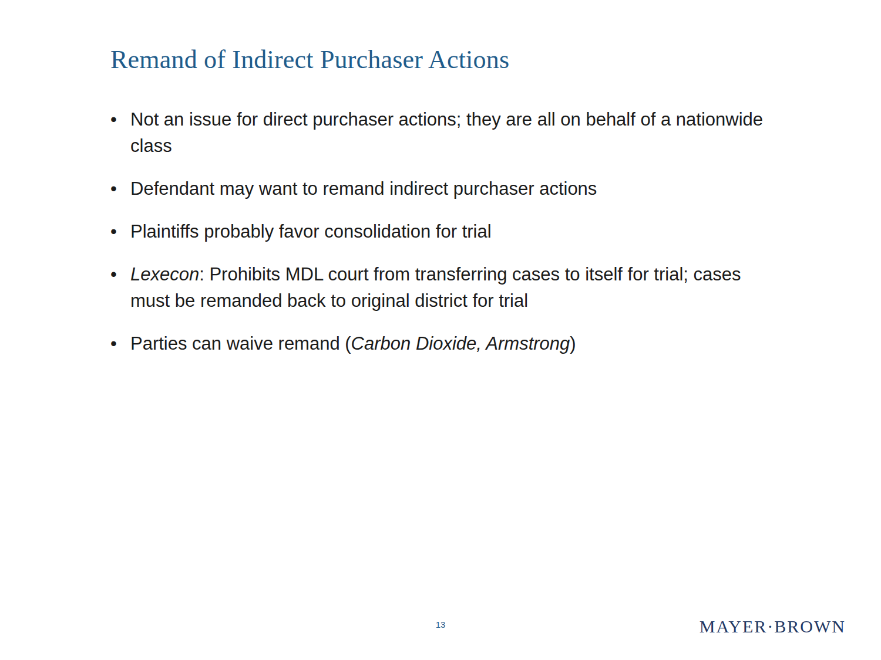Remand of Indirect Purchaser Actions
Not an issue for direct purchaser actions; they are all on behalf of a nationwide class
Defendant may want to remand indirect purchaser actions
Plaintiffs probably favor consolidation for trial
Lexecon: Prohibits MDL court from transferring cases to itself for trial; cases must be remanded back to original district for trial
Parties can waive remand (Carbon Dioxide, Armstrong)
13
MAYER·BROWN